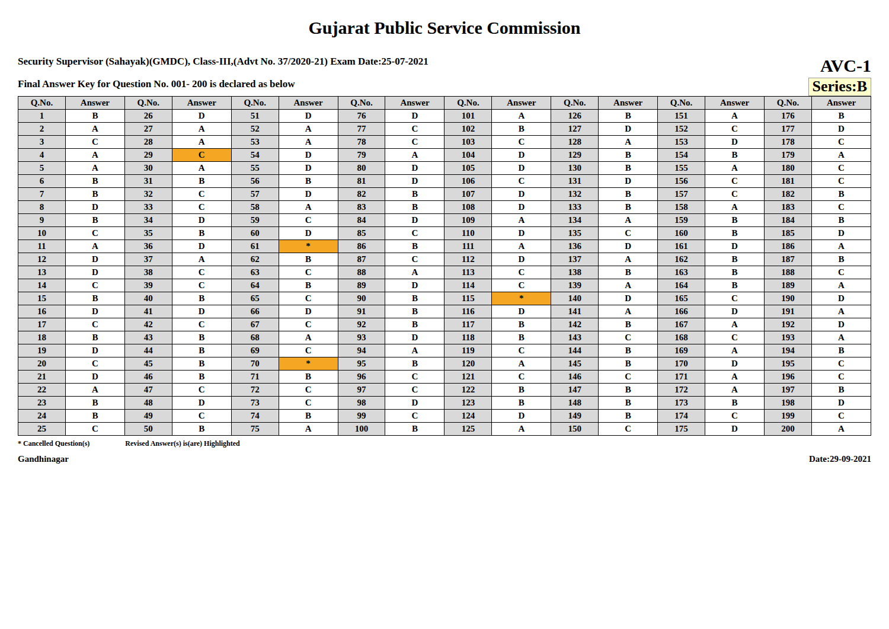Gujarat Public Service Commission
Security Supervisor (Sahayak)(GMDC), Class-III,(Advt No. 37/2020-21) Exam Date:25-07-2021
Final Answer Key for Question No. 001- 200 is declared as below
AVC-1
Series:B
| Q.No. | Answer | Q.No. | Answer | Q.No. | Answer | Q.No. | Answer | Q.No. | Answer | Q.No. | Answer | Q.No. | Answer | Q.No. | Answer |
| --- | --- | --- | --- | --- | --- | --- | --- | --- | --- | --- | --- | --- | --- | --- | --- |
| 1 | B | 26 | D | 51 | D | 76 | D | 101 | A | 126 | B | 151 | A | 176 | B |
| 2 | A | 27 | A | 52 | A | 77 | C | 102 | B | 127 | D | 152 | C | 177 | D |
| 3 | C | 28 | A | 53 | A | 78 | C | 103 | C | 128 | A | 153 | D | 178 | C |
| 4 | A | 29 | C | 54 | D | 79 | A | 104 | D | 129 | B | 154 | B | 179 | A |
| 5 | A | 30 | A | 55 | D | 80 | D | 105 | D | 130 | B | 155 | A | 180 | C |
| 6 | B | 31 | B | 56 | B | 81 | D | 106 | C | 131 | D | 156 | C | 181 | C |
| 7 | B | 32 | C | 57 | D | 82 | B | 107 | D | 132 | B | 157 | C | 182 | B |
| 8 | D | 33 | C | 58 | A | 83 | B | 108 | D | 133 | B | 158 | A | 183 | C |
| 9 | B | 34 | D | 59 | C | 84 | D | 109 | A | 134 | A | 159 | B | 184 | B |
| 10 | C | 35 | B | 60 | D | 85 | C | 110 | D | 135 | C | 160 | B | 185 | D |
| 11 | A | 36 | D | 61 | * | 86 | B | 111 | A | 136 | D | 161 | D | 186 | A |
| 12 | D | 37 | A | 62 | B | 87 | C | 112 | D | 137 | A | 162 | B | 187 | B |
| 13 | D | 38 | C | 63 | C | 88 | A | 113 | C | 138 | B | 163 | B | 188 | C |
| 14 | C | 39 | C | 64 | B | 89 | D | 114 | C | 139 | A | 164 | B | 189 | A |
| 15 | B | 40 | B | 65 | C | 90 | B | 115 | * | 140 | D | 165 | C | 190 | D |
| 16 | D | 41 | D | 66 | D | 91 | B | 116 | D | 141 | A | 166 | D | 191 | A |
| 17 | C | 42 | C | 67 | C | 92 | B | 117 | B | 142 | B | 167 | A | 192 | D |
| 18 | B | 43 | B | 68 | A | 93 | D | 118 | B | 143 | C | 168 | C | 193 | A |
| 19 | D | 44 | B | 69 | C | 94 | A | 119 | C | 144 | B | 169 | A | 194 | B |
| 20 | C | 45 | B | 70 | * | 95 | B | 120 | A | 145 | B | 170 | D | 195 | C |
| 21 | D | 46 | B | 71 | B | 96 | C | 121 | C | 146 | C | 171 | A | 196 | C |
| 22 | A | 47 | C | 72 | C | 97 | C | 122 | B | 147 | B | 172 | A | 197 | B |
| 23 | B | 48 | D | 73 | C | 98 | D | 123 | B | 148 | B | 173 | B | 198 | D |
| 24 | B | 49 | C | 74 | B | 99 | C | 124 | D | 149 | B | 174 | C | 199 | C |
| 25 | C | 50 | B | 75 | A | 100 | B | 125 | A | 150 | C | 175 | D | 200 | A |
* Cancelled Question(s) Revised Answer(s) is(are) Highlighted
Gandhinagar Date:29-09-2021